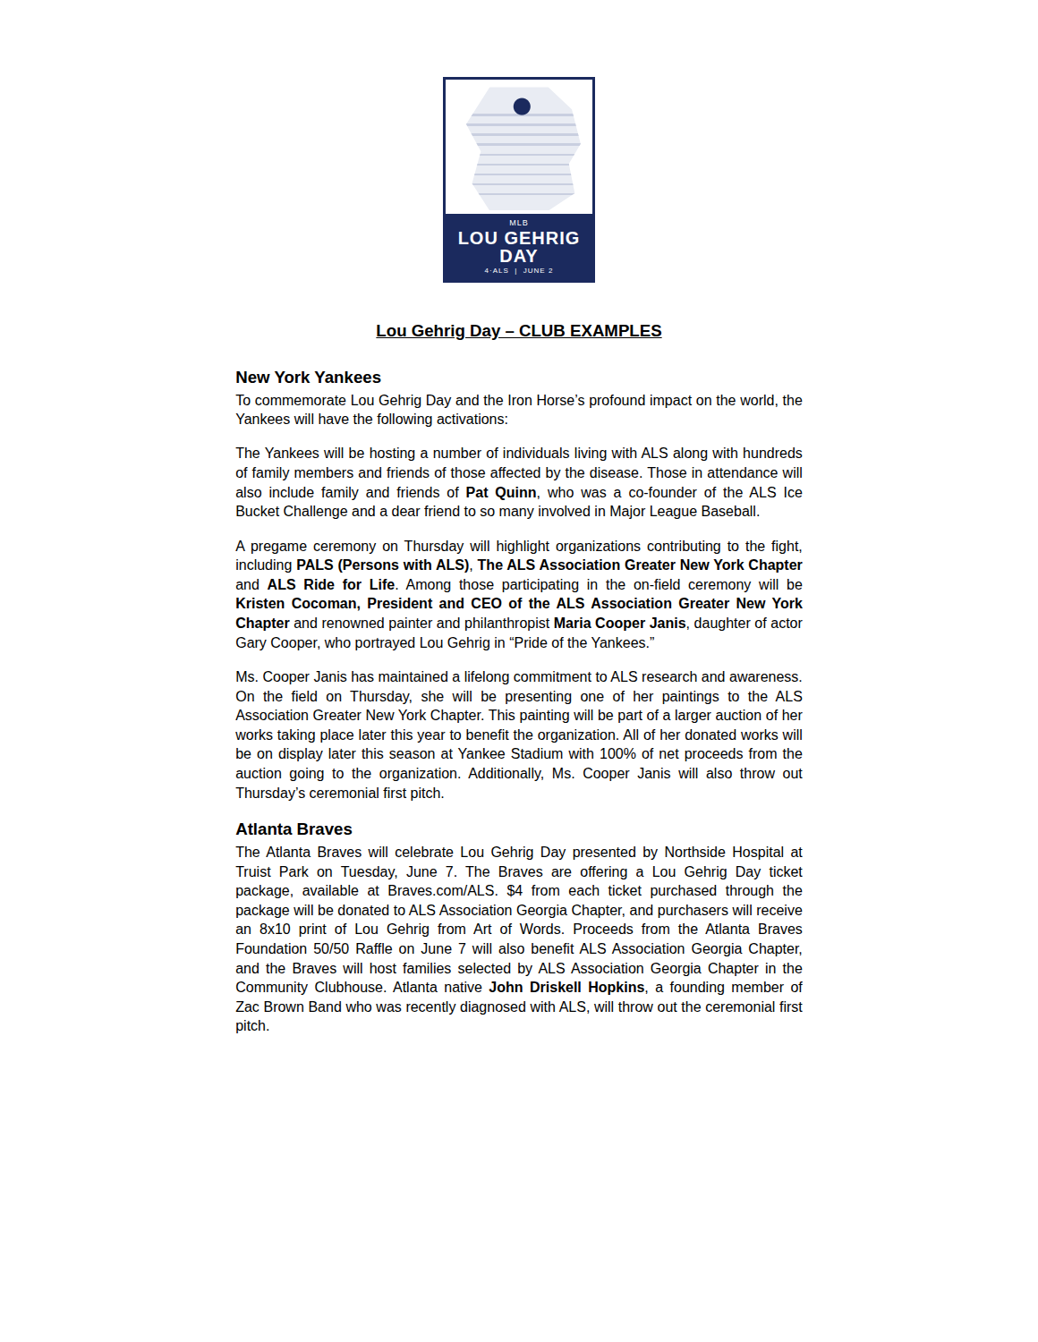MLB
Lou Gehrig
Day
4·ALS | JUNE 2
Lou Gehrig Day – CLUB EXAMPLES
New York Yankees
To commemorate Lou Gehrig Day and the Iron Horse’s profound impact on the world, the Yankees will have the following activations:
The Yankees will be hosting a number of individuals living with ALS along with hundreds of family members and friends of those affected by the disease. Those in attendance will also include family and friends of Pat Quinn, who was a co-founder of the ALS Ice Bucket Challenge and a dear friend to so many involved in Major League Baseball.
A pregame ceremony on Thursday will highlight organizations contributing to the fight, including PALS (Persons with ALS), The ALS Association Greater New York Chapter and ALS Ride for Life. Among those participating in the on-field ceremony will be Kristen Cocoman, President and CEO of the ALS Association Greater New York Chapter and renowned painter and philanthropist Maria Cooper Janis, daughter of actor Gary Cooper, who portrayed Lou Gehrig in “Pride of the Yankees.”
Ms. Cooper Janis has maintained a lifelong commitment to ALS research and awareness. On the field on Thursday, she will be presenting one of her paintings to the ALS Association Greater New York Chapter. This painting will be part of a larger auction of her works taking place later this year to benefit the organization. All of her donated works will be on display later this season at Yankee Stadium with 100% of net proceeds from the auction going to the organization. Additionally, Ms. Cooper Janis will also throw out Thursday’s ceremonial first pitch.
Atlanta Braves
The Atlanta Braves will celebrate Lou Gehrig Day presented by Northside Hospital at Truist Park on Tuesday, June 7. The Braves are offering a Lou Gehrig Day ticket package, available at Braves.com/ALS. $4 from each ticket purchased through the package will be donated to ALS Association Georgia Chapter, and purchasers will receive an 8x10 print of Lou Gehrig from Art of Words. Proceeds from the Atlanta Braves Foundation 50/50 Raffle on June 7 will also benefit ALS Association Georgia Chapter, and the Braves will host families selected by ALS Association Georgia Chapter in the Community Clubhouse. Atlanta native John Driskell Hopkins, a founding member of Zac Brown Band who was recently diagnosed with ALS, will throw out the ceremonial first pitch.